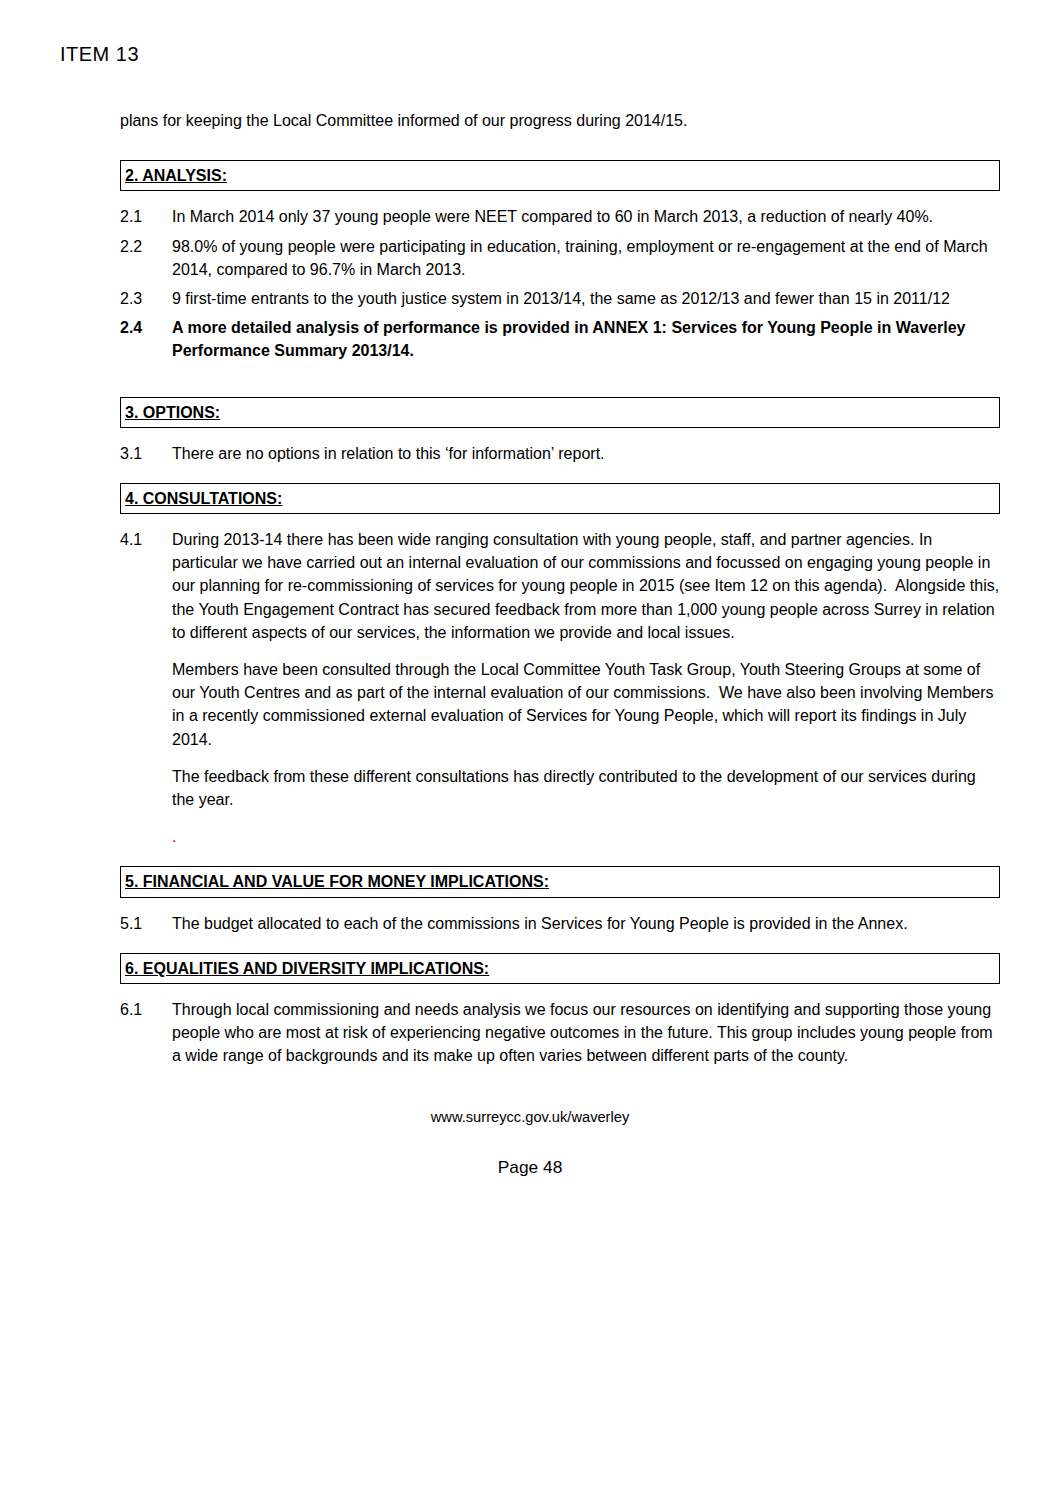ITEM 13
plans for keeping the Local Committee informed of our progress during 2014/15.
2. ANALYSIS:
2.1 In March 2014 only 37 young people were NEET compared to 60 in March 2013, a reduction of nearly 40%.
2.298.0% of young people were participating in education, training, employment or re-engagement at the end of March 2014, compared to 96.7% in March 2013.
2.39 first-time entrants to the youth justice system in 2013/14, the same as 2012/13 and fewer than 15 in 2011/12
2.4 A more detailed analysis of performance is provided in ANNEX 1: Services for Young People in Waverley Performance Summary 2013/14.
3. OPTIONS:
3.1 There are no options in relation to this ‘for information’ report.
4. CONSULTATIONS:
4.1 During 2013-14 there has been wide ranging consultation with young people, staff, and partner agencies. In particular we have carried out an internal evaluation of our commissions and focussed on engaging young people in our planning for re-commissioning of services for young people in 2015 (see Item 12 on this agenda). Alongside this, the Youth Engagement Contract has secured feedback from more than 1,000 young people across Surrey in relation to different aspects of our services, the information we provide and local issues.
Members have been consulted through the Local Committee Youth Task Group, Youth Steering Groups at some of our Youth Centres and as part of the internal evaluation of our commissions. We have also been involving Members in a recently commissioned external evaluation of Services for Young People, which will report its findings in July 2014.
The feedback from these different consultations has directly contributed to the development of our services during the year.
.
5. FINANCIAL AND VALUE FOR MONEY IMPLICATIONS:
5.1 The budget allocated to each of the commissions in Services for Young People is provided in the Annex.
6. EQUALITIES AND DIVERSITY IMPLICATIONS:
6.1 Through local commissioning and needs analysis we focus our resources on identifying and supporting those young people who are most at risk of experiencing negative outcomes in the future. This group includes young people from a wide range of backgrounds and its make up often varies between different parts of the county.
www.surreycc.gov.uk/waverley
Page 48